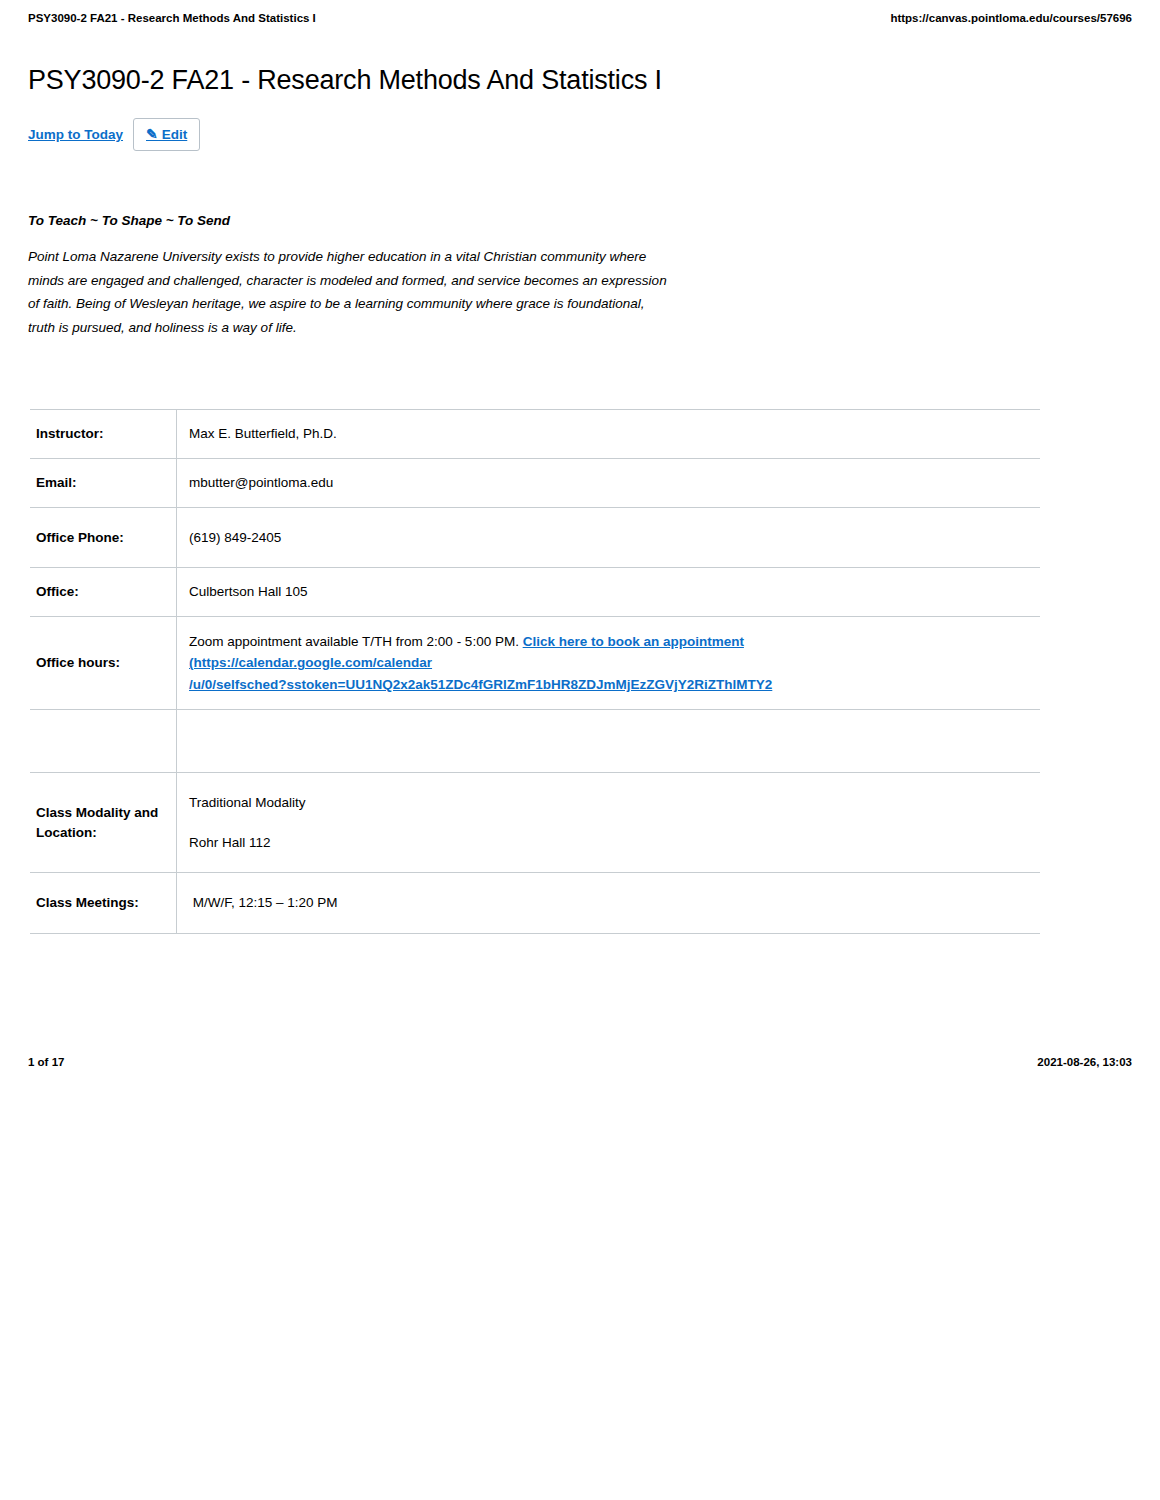PSY3090-2 FA21 - Research Methods And Statistics I
https://canvas.pointloma.edu/courses/57696
PSY3090-2 FA21 - Research Methods And Statistics I
Jump to Today ✎ Edit
To Teach ~ To Shape ~ To Send
Point Loma Nazarene University exists to provide higher education in a vital Christian community where minds are engaged and challenged, character is modeled and formed, and service becomes an expression of faith. Being of Wesleyan heritage, we aspire to be a learning community where grace is foundational, truth is pursued, and holiness is a way of life.
| Instructor: | Max E. Butterfield, Ph.D. |
| Email: | mbutter@pointloma.edu |
| Office Phone: | (619) 849-2405 |
| Office: | Culbertson Hall 105 |
| Office hours: | Zoom appointment available T/TH from 2:00 - 5:00 PM. Click here to book an appointment (https://calendar.google.com/calendar /u/0/selfsched?sstoken=UU1NQ2x2ak51ZDc4fGRlZmF1bHR8ZDJmMjEzZGVjY2RiZThlMTY2 |
| Class Modality and Location: | Traditional Modality Rohr Hall 112 |
| Class Meetings: | M/W/F, 12:15 – 1:20 PM |
1 of 17
2021-08-26, 13:03